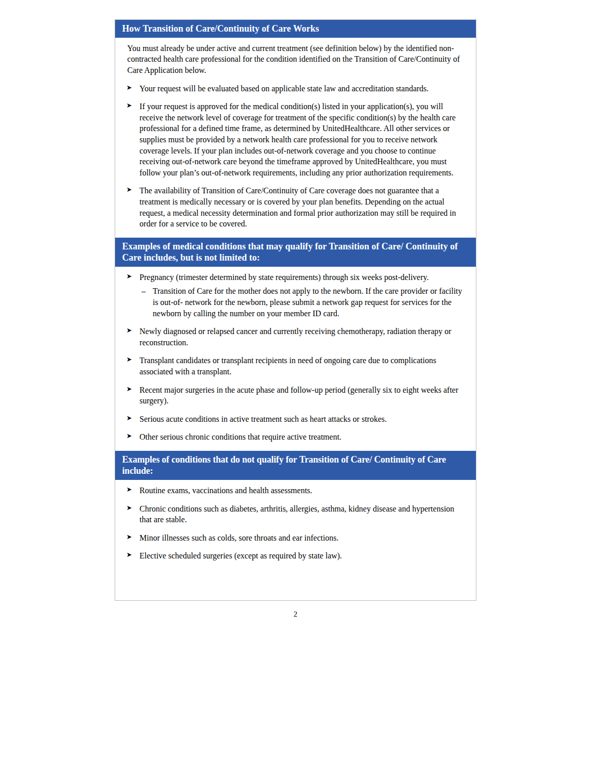How Transition of Care/Continuity of Care Works
You must already be under active and current treatment (see definition below) by the identified non-contracted health care professional for the condition identified on the Transition of Care/Continuity of Care Application below.
Your request will be evaluated based on applicable state law and accreditation standards.
If your request is approved for the medical condition(s) listed in your application(s), you will receive the network level of coverage for treatment of the specific condition(s) by the health care professional for a defined time frame, as determined by UnitedHealthcare. All other services or supplies must be provided by a network health care professional for you to receive network coverage levels. If your plan includes out-of-network coverage and you choose to continue receiving out-of-network care beyond the timeframe approved by UnitedHealthcare, you must follow your plan’s out-of-network requirements, including any prior authorization requirements.
The availability of Transition of Care/Continuity of Care coverage does not guarantee that a treatment is medically necessary or is covered by your plan benefits. Depending on the actual request, a medical necessity determination and formal prior authorization may still be required in order for a service to be covered.
Examples of medical conditions that may qualify for Transition of Care/ Continuity of Care includes, but is not limited to:
Pregnancy (trimester determined by state requirements) through six weeks post-delivery.
Transition of Care for the mother does not apply to the newborn. If the care provider or facility is out-of- network for the newborn, please submit a network gap request for services for the newborn by calling the number on your member ID card.
Newly diagnosed or relapsed cancer and currently receiving chemotherapy, radiation therapy or reconstruction.
Transplant candidates or transplant recipients in need of ongoing care due to complications associated with a transplant.
Recent major surgeries in the acute phase and follow-up period (generally six to eight weeks after surgery).
Serious acute conditions in active treatment such as heart attacks or strokes.
Other serious chronic conditions that require active treatment.
Examples of conditions that do not qualify for Transition of Care/ Continuity of Care include:
Routine exams, vaccinations and health assessments.
Chronic conditions such as diabetes, arthritis, allergies, asthma, kidney disease and hypertension that are stable.
Minor illnesses such as colds, sore throats and ear infections.
Elective scheduled surgeries (except as required by state law).
2